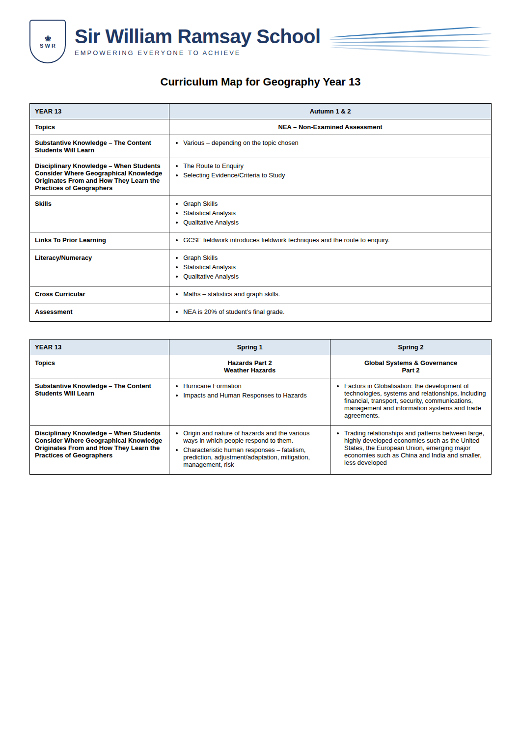❀
S W R
Sir William Ramsay School
EMPOWERING EVERYONE TO ACHIEVE
Curriculum Map for Geography Year 13
| YEAR 13 | Autumn 1 & 2 |
| --- | --- |
| Topics | NEA – Non-Examined Assessment |
| Substantive Knowledge – The Content Students Will Learn | Various – depending on the topic chosen |
| Disciplinary Knowledge – When Students Consider Where Geographical Knowledge Originates From and How They Learn the Practices of Geographers | The Route to Enquiry Selecting Evidence/Criteria to Study |
| Skills | Graph Skills Statistical Analysis Qualitative Analysis |
| Links To Prior Learning | GCSE fieldwork introduces fieldwork techniques and the route to enquiry. |
| Literacy/Numeracy | Graph Skills Statistical Analysis Qualitative Analysis |
| Cross Curricular | Maths – statistics and graph skills. |
| Assessment | NEA is 20% of student’s final grade. |
| YEAR 13 | Spring 1 | Spring 2 |
| --- | --- | --- |
| Topics | Hazards Part 2 Weather Hazards | Global Systems & Governance Part 2 |
| Substantive Knowledge – The Content Students Will Learn | Hurricane Formation Impacts and Human Responses to Hazards | Factors in Globalisation: the development of technologies, systems and relationships, including financial, transport, security, communications, management and information systems and trade agreements. |
| Disciplinary Knowledge – When Students Consider Where Geographical Knowledge Originates From and How They Learn the Practices of Geographers | Origin and nature of hazards and the various ways in which people respond to them. Characteristic human responses – fatalism, prediction, adjustment/adaptation, mitigation, management, risk | Trading relationships and patterns between large, highly developed economies such as the United States, the European Union, emerging major economies such as China and India and smaller, less developed |